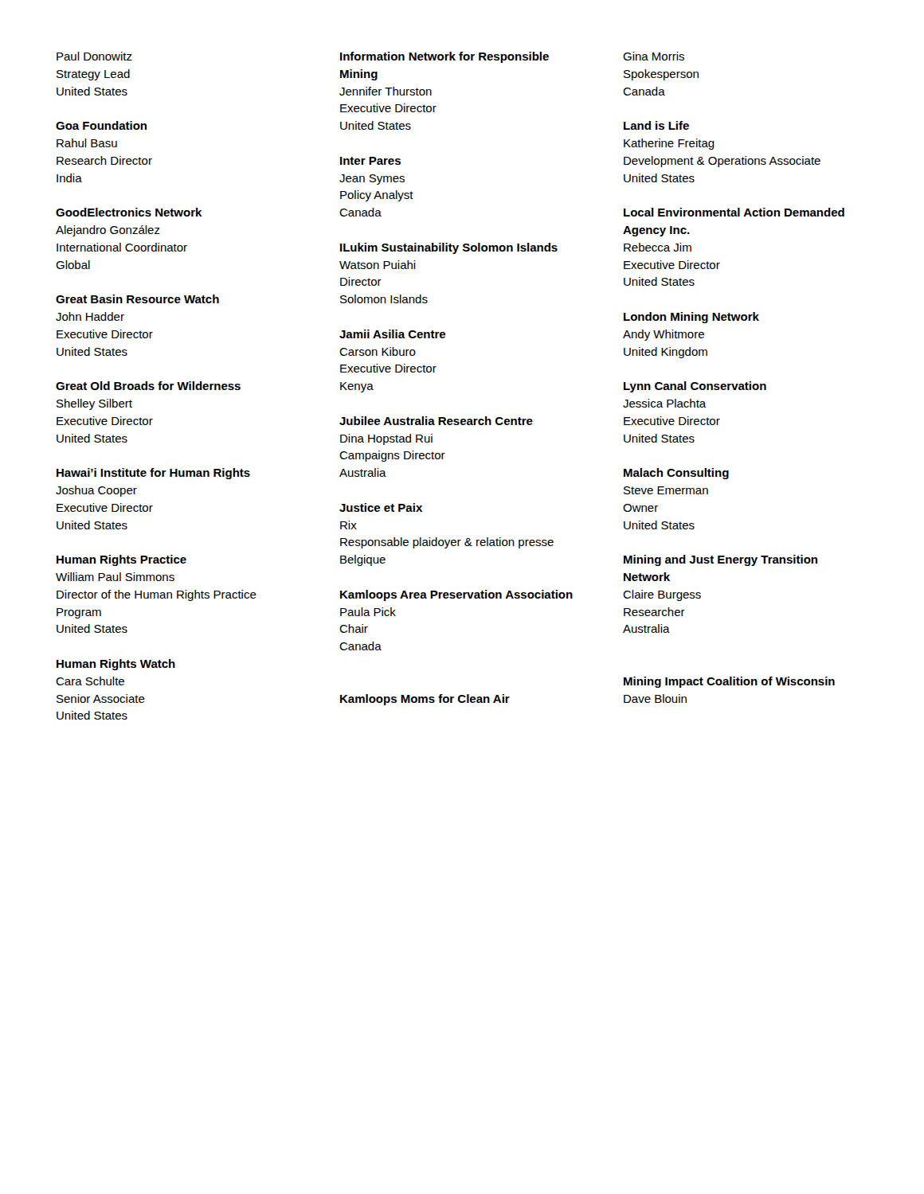Paul Donowitz
Strategy Lead
United States
Goa Foundation
Rahul Basu
Research Director
India
GoodElectronics Network
Alejandro González
International Coordinator
Global
Great Basin Resource Watch
John Hadder
Executive Director
United States
Great Old Broads for Wilderness
Shelley Silbert
Executive Director
United States
Hawai’i Institute for Human Rights
Joshua Cooper
Executive Director
United States
Human Rights Practice
William Paul Simmons
Director of the Human Rights Practice Program
United States
Human Rights Watch
Cara Schulte
Senior Associate
United States
Information Network for Responsible Mining
Jennifer Thurston
Executive Director
United States
Inter Pares
Jean Symes
Policy Analyst
Canada
ILukim Sustainability Solomon Islands
Watson Puiahi
Director
Solomon Islands
Jamii Asilia Centre
Carson Kiburo
Executive Director
Kenya
Jubilee Australia Research Centre
Dina Hopstad Rui
Campaigns Director
Australia
Justice et Paix
Rix
Responsable plaidoyer & relation presse
Belgique
Kamloops Area Preservation Association
Paula Pick
Chair
Canada
Kamloops Moms for Clean Air
Gina Morris
Spokesperson
Canada
Land is Life
Katherine Freitag
Development & Operations Associate
United States
Local Environmental Action Demanded Agency Inc.
Rebecca Jim
Executive Director
United States
London Mining Network
Andy Whitmore
United Kingdom
Lynn Canal Conservation
Jessica Plachta
Executive Director
United States
Malach Consulting
Steve Emerman
Owner
United States
Mining and Just Energy Transition Network
Claire Burgess
Researcher
Australia
Mining Impact Coalition of Wisconsin
Dave Blouin